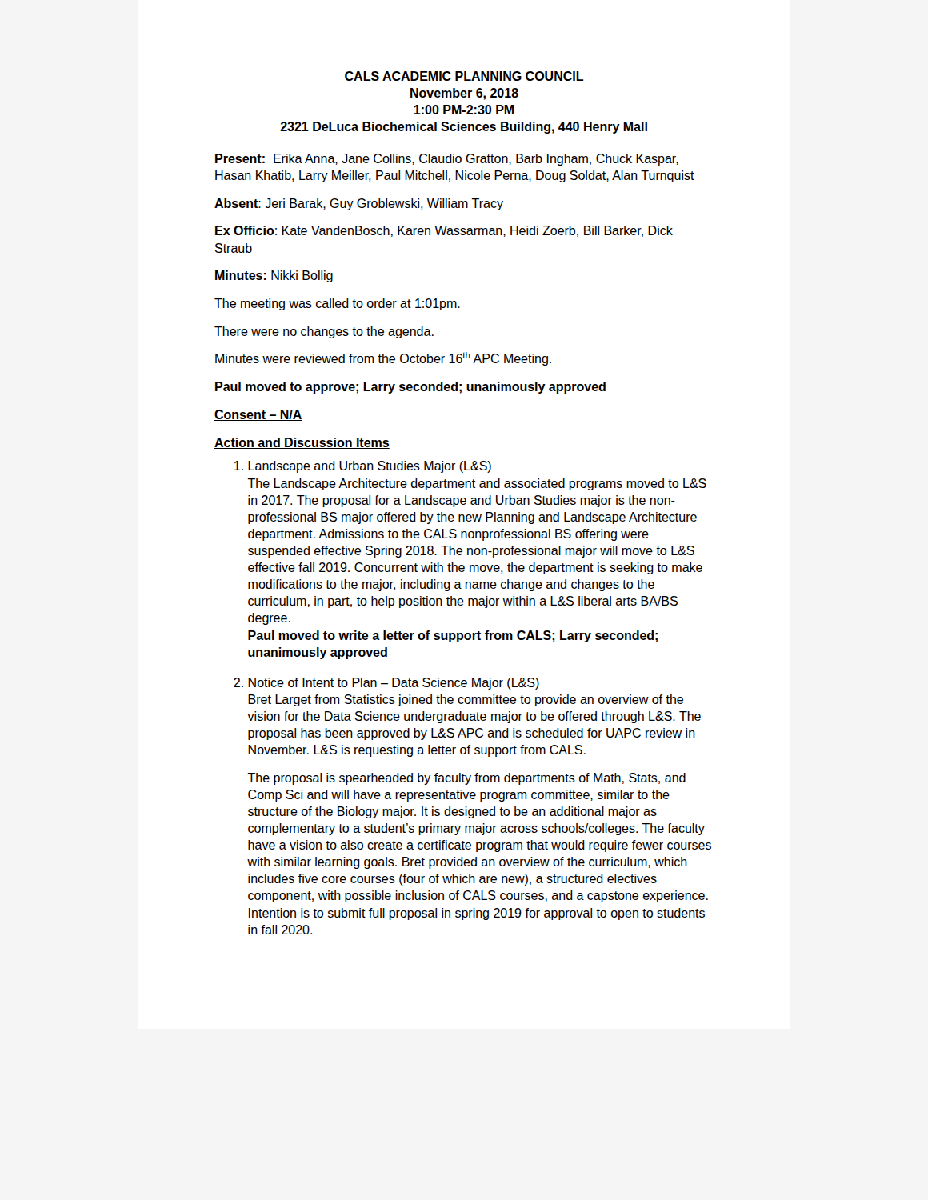CALS ACADEMIC PLANNING COUNCIL
November 6, 2018
1:00 PM-2:30 PM
2321 DeLuca Biochemical Sciences Building, 440 Henry Mall
Present: Erika Anna, Jane Collins, Claudio Gratton, Barb Ingham, Chuck Kaspar, Hasan Khatib, Larry Meiller, Paul Mitchell, Nicole Perna, Doug Soldat, Alan Turnquist
Absent: Jeri Barak, Guy Groblewski, William Tracy
Ex Officio: Kate VandenBosch, Karen Wassarman, Heidi Zoerb, Bill Barker, Dick Straub
Minutes: Nikki Bollig
The meeting was called to order at 1:01pm.
There were no changes to the agenda.
Minutes were reviewed from the October 16th APC Meeting.
Paul moved to approve; Larry seconded; unanimously approved
Consent – N/A
Action and Discussion Items
Landscape and Urban Studies Major (L&S)
The Landscape Architecture department and associated programs moved to L&S in 2017. The proposal for a Landscape and Urban Studies major is the non-professional BS major offered by the new Planning and Landscape Architecture department. Admissions to the CALS nonprofessional BS offering were suspended effective Spring 2018. The non-professional major will move to L&S effective fall 2019. Concurrent with the move, the department is seeking to make modifications to the major, including a name change and changes to the curriculum, in part, to help position the major within a L&S liberal arts BA/BS degree.
Paul moved to write a letter of support from CALS; Larry seconded; unanimously approved
Notice of Intent to Plan – Data Science Major (L&S)
Bret Larget from Statistics joined the committee to provide an overview of the vision for the Data Science undergraduate major to be offered through L&S. The proposal has been approved by L&S APC and is scheduled for UAPC review in November. L&S is requesting a letter of support from CALS.
The proposal is spearheaded by faculty from departments of Math, Stats, and Comp Sci and will have a representative program committee, similar to the structure of the Biology major. It is designed to be an additional major as complementary to a student’s primary major across schools/colleges. The faculty have a vision to also create a certificate program that would require fewer courses with similar learning goals. Bret provided an overview of the curriculum, which includes five core courses (four of which are new), a structured electives component, with possible inclusion of CALS courses, and a capstone experience. Intention is to submit full proposal in spring 2019 for approval to open to students in fall 2020.